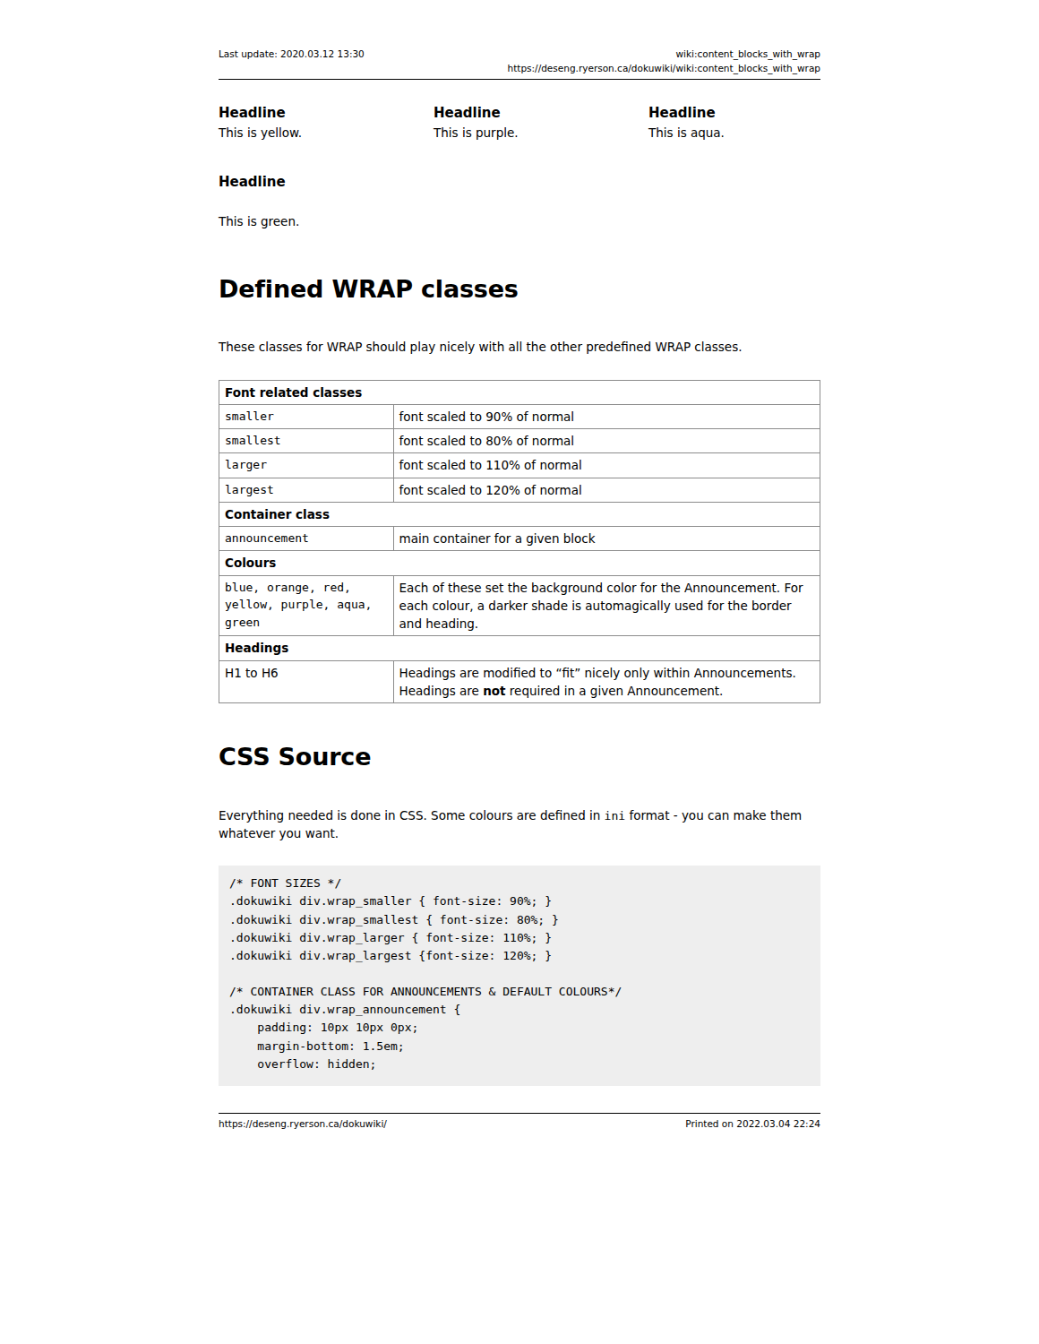Last update: 2020.03.12 13:30
wiki:content_blocks_with_wrap https://deseng.ryerson.ca/dokuwiki/wiki:content_blocks_with_wrap
Headline
This is yellow.
Headline
This is purple.
Headline
This is aqua.
Headline
This is green.
Defined WRAP classes
These classes for WRAP should play nicely with all the other predefined WRAP classes.
| Font related classes |
| smaller | font scaled to 90% of normal |
| smallest | font scaled to 80% of normal |
| larger | font scaled to 110% of normal |
| largest | font scaled to 120% of normal |
| Container class |
| announcement | main container for a given block |
| Colours |
| blue, orange, red, yellow, purple, aqua, green | Each of these set the background color for the Announcement. For each colour, a darker shade is automagically used for the border and heading. |
| Headings |
| H1 to H6 | Headings are modified to “fit” nicely only within Announcements. Headings are not required in a given Announcement. |
CSS Source
Everything needed is done in CSS. Some colours are defined in ini format - you can make them whatever you want.
/* FONT SIZES */
.dokuwiki div.wrap_smaller { font-size: 90%; }
.dokuwiki div.wrap_smallest { font-size: 80%; }
.dokuwiki div.wrap_larger { font-size: 110%; }
.dokuwiki div.wrap_largest {font-size: 120%; }

/* CONTAINER CLASS FOR ANNOUNCEMENTS & DEFAULT COLOURS*/
.dokuwiki div.wrap_announcement {
    padding: 10px 10px 0px;
    margin-bottom: 1.5em;
    overflow: hidden;
https://deseng.ryerson.ca/dokuwiki/
Printed on 2022.03.04 22:24